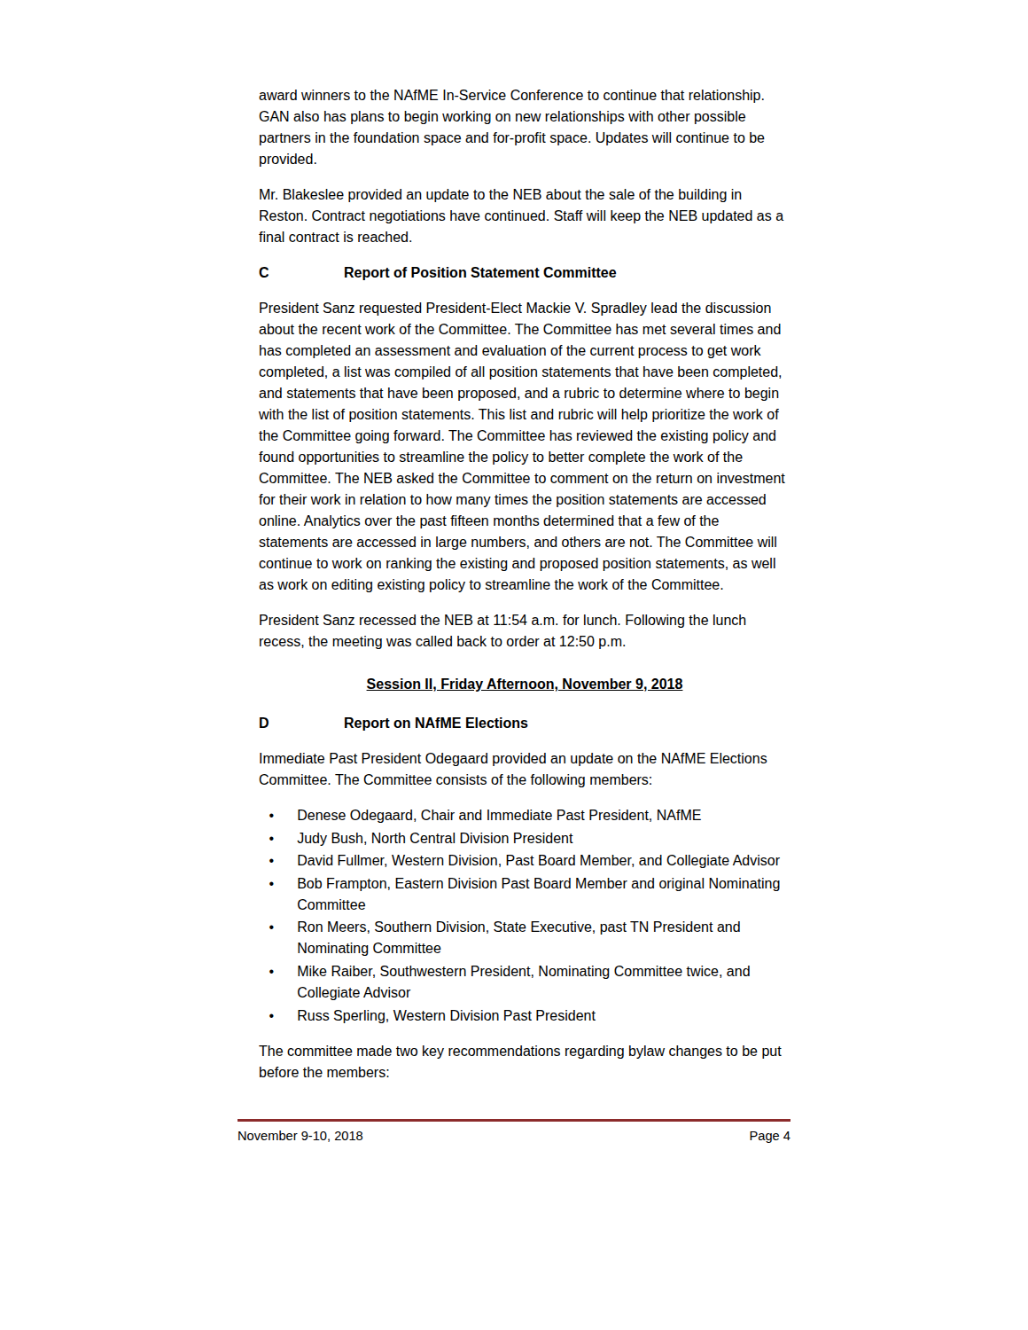award winners to the NAfME In-Service Conference to continue that relationship. GAN also has plans to begin working on new relationships with other possible partners in the foundation space and for-profit space. Updates will continue to be provided.
Mr. Blakeslee provided an update to the NEB about the sale of the building in Reston. Contract negotiations have continued. Staff will keep the NEB updated as a final contract is reached.
C
Report of Position Statement Committee
President Sanz requested President-Elect Mackie V. Spradley lead the discussion about the recent work of the Committee. The Committee has met several times and has completed an assessment and evaluation of the current process to get work completed, a list was compiled of all position statements that have been completed, and statements that have been proposed, and a rubric to determine where to begin with the list of position statements. This list and rubric will help prioritize the work of the Committee going forward. The Committee has reviewed the existing policy and found opportunities to streamline the policy to better complete the work of the Committee. The NEB asked the Committee to comment on the return on investment for their work in relation to how many times the position statements are accessed online. Analytics over the past fifteen months determined that a few of the statements are accessed in large numbers, and others are not. The Committee will continue to work on ranking the existing and proposed position statements, as well as work on editing existing policy to streamline the work of the Committee.
President Sanz recessed the NEB at 11:54 a.m. for lunch. Following the lunch recess, the meeting was called back to order at 12:50 p.m.
Session II, Friday Afternoon, November 9, 2018
D
Report on NAfME Elections
Immediate Past President Odegaard provided an update on the NAfME Elections Committee. The Committee consists of the following members:
Denese Odegaard, Chair and Immediate Past President, NAfME
Judy Bush, North Central Division President
David Fullmer, Western Division, Past Board Member, and Collegiate Advisor
Bob Frampton, Eastern Division Past Board Member and original Nominating Committee
Ron Meers, Southern Division, State Executive, past TN President and Nominating Committee
Mike Raiber, Southwestern President, Nominating Committee twice, and Collegiate Advisor
Russ Sperling, Western Division Past President
The committee made two key recommendations regarding bylaw changes to be put before the members:
November 9-10, 2018
Page 4